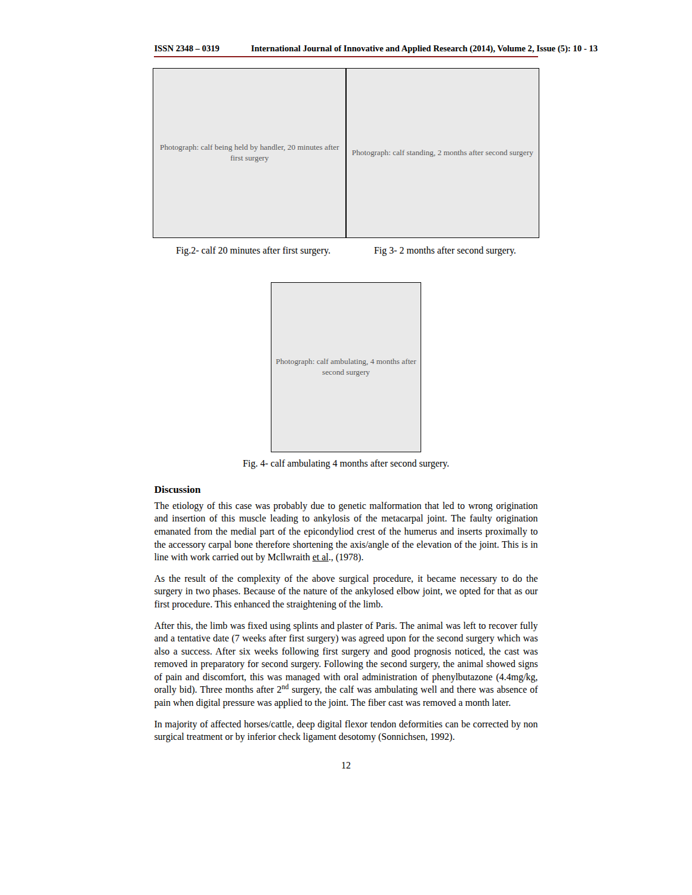ISSN 2348 – 0319 International Journal of Innovative and Applied Research (2014), Volume 2, Issue (5): 10 - 13
Photograph: calf being held by handler, 20 minutes after first surgery
Photograph: calf standing, 2 months after second surgery
Fig.2- calf 20 minutes after first surgery. Fig 3- 2 months after second surgery.
Photograph: calf ambulating, 4 months after second surgery
Fig. 4- calf ambulating 4 months after second surgery.
Discussion
The etiology of this case was probably due to genetic malformation that led to wrong origination and insertion of this muscle leading to ankylosis of the metacarpal joint. The faulty origination emanated from the medial part of the epicondyliod crest of the humerus and inserts proximally to the accessory carpal bone therefore shortening the axis/angle of the elevation of the joint. This is in line with work carried out by Mcllwraith et al., (1978).
As the result of the complexity of the above surgical procedure, it became necessary to do the surgery in two phases. Because of the nature of the ankylosed elbow joint, we opted for that as our first procedure. This enhanced the straightening of the limb.
After this, the limb was fixed using splints and plaster of Paris. The animal was left to recover fully and a tentative date (7 weeks after first surgery) was agreed upon for the second surgery which was also a success. After six weeks following first surgery and good prognosis noticed, the cast was removed in preparatory for second surgery. Following the second surgery, the animal showed signs of pain and discomfort, this was managed with oral administration of phenylbutazone (4.4mg/kg, orally bid). Three months after 2nd surgery, the calf was ambulating well and there was absence of pain when digital pressure was applied to the joint. The fiber cast was removed a month later.
In majority of affected horses/cattle, deep digital flexor tendon deformities can be corrected by non surgical treatment or by inferior check ligament desotomy (Sonnichsen, 1992).
12